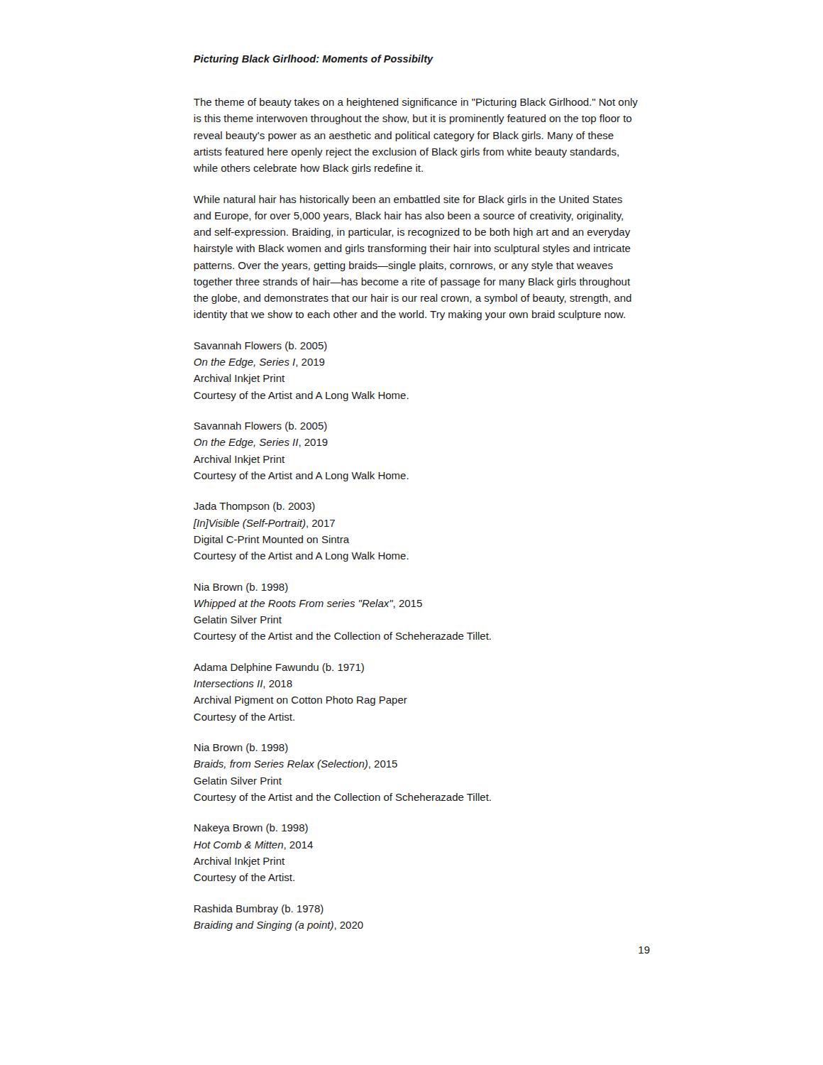Picturing Black Girlhood: Moments of Possibilty
The theme of beauty takes on a heightened significance in "Picturing Black Girlhood." Not only is this theme interwoven throughout the show, but it is prominently featured on the top floor to reveal beauty's power as an aesthetic and political category for Black girls. Many of these artists featured here openly reject the exclusion of Black girls from white beauty standards, while others celebrate how Black girls redefine it.
While natural hair has historically been an embattled site for Black girls in the United States and Europe, for over 5,000 years, Black hair has also been a source of creativity, originality, and self-expression. Braiding, in particular, is recognized to be both high art and an everyday hairstyle with Black women and girls transforming their hair into sculptural styles and intricate patterns. Over the years, getting braids—single plaits, cornrows, or any style that weaves together three strands of hair—has become a rite of passage for many Black girls throughout the globe, and demonstrates that our hair is our real crown, a symbol of beauty, strength, and identity that we show to each other and the world. Try making your own braid sculpture now.
Savannah Flowers (b. 2005)
On the Edge, Series I, 2019
Archival Inkjet Print
Courtesy of the Artist and A Long Walk Home.
Savannah Flowers (b. 2005)
On the Edge, Series II, 2019
Archival Inkjet Print
Courtesy of the Artist and A Long Walk Home.
Jada Thompson (b. 2003)
[In]Visible (Self-Portrait), 2017
Digital C-Print Mounted on Sintra
Courtesy of the Artist and A Long Walk Home.
Nia Brown (b. 1998)
Whipped at the Roots From series "Relax", 2015
Gelatin Silver Print
Courtesy of the Artist and the Collection of Scheherazade Tillet.
Adama Delphine Fawundu (b. 1971)
Intersections II, 2018
Archival Pigment on Cotton Photo Rag Paper
Courtesy of the Artist.
Nia Brown (b. 1998)
Braids, from Series Relax (Selection), 2015
Gelatin Silver Print
Courtesy of the Artist and the Collection of Scheherazade Tillet.
Nakeya Brown (b. 1998)
Hot Comb & Mitten, 2014
Archival Inkjet Print
Courtesy of the Artist.
Rashida Bumbray (b. 1978)
Braiding and Singing (a point), 2020
19